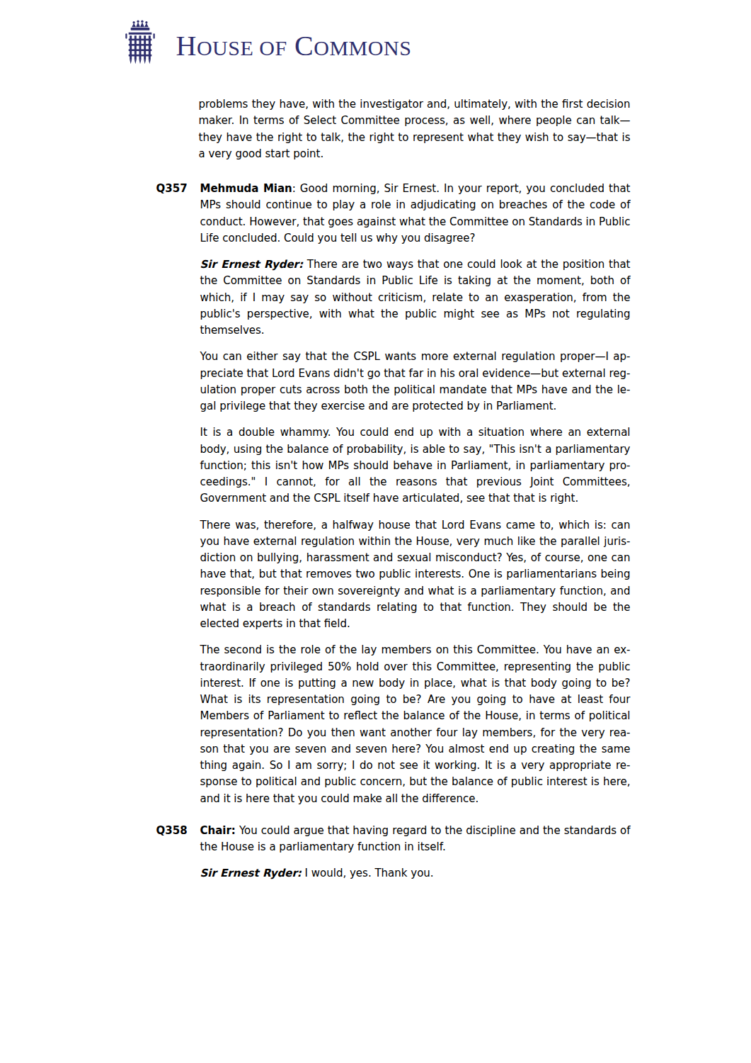HOUSE OF COMMONS
problems they have, with the investigator and, ultimately, with the first decision maker. In terms of Select Committee process, as well, where people can talk—they have the right to talk, the right to represent what they wish to say—that is a very good start point.
Q357
Mehmuda Mian: Good morning, Sir Ernest. In your report, you concluded that MPs should continue to play a role in adjudicating on breaches of the code of conduct. However, that goes against what the Committee on Standards in Public Life concluded. Could you tell us why you disagree?
Sir Ernest Ryder: There are two ways that one could look at the position that the Committee on Standards in Public Life is taking at the moment, both of which, if I may say so without criticism, relate to an exasperation, from the public's perspective, with what the public might see as MPs not regulating themselves.
You can either say that the CSPL wants more external regulation proper—I appreciate that Lord Evans didn't go that far in his oral evidence—but external regulation proper cuts across both the political mandate that MPs have and the legal privilege that they exercise and are protected by in Parliament.
It is a double whammy. You could end up with a situation where an external body, using the balance of probability, is able to say, "This isn't a parliamentary function; this isn't how MPs should behave in Parliament, in parliamentary proceedings." I cannot, for all the reasons that previous Joint Committees, Government and the CSPL itself have articulated, see that that is right.
There was, therefore, a halfway house that Lord Evans came to, which is: can you have external regulation within the House, very much like the parallel jurisdiction on bullying, harassment and sexual misconduct? Yes, of course, one can have that, but that removes two public interests. One is parliamentarians being responsible for their own sovereignty and what is a parliamentary function, and what is a breach of standards relating to that function. They should be the elected experts in that field.
The second is the role of the lay members on this Committee. You have an extraordinarily privileged 50% hold over this Committee, representing the public interest. If one is putting a new body in place, what is that body going to be? What is its representation going to be? Are you going to have at least four Members of Parliament to reflect the balance of the House, in terms of political representation? Do you then want another four lay members, for the very reason that you are seven and seven here? You almost end up creating the same thing again. So I am sorry; I do not see it working. It is a very appropriate response to political and public concern, but the balance of public interest is here, and it is here that you could make all the difference.
Q358
Chair: You could argue that having regard to the discipline and the standards of the House is a parliamentary function in itself.
Sir Ernest Ryder: I would, yes. Thank you.